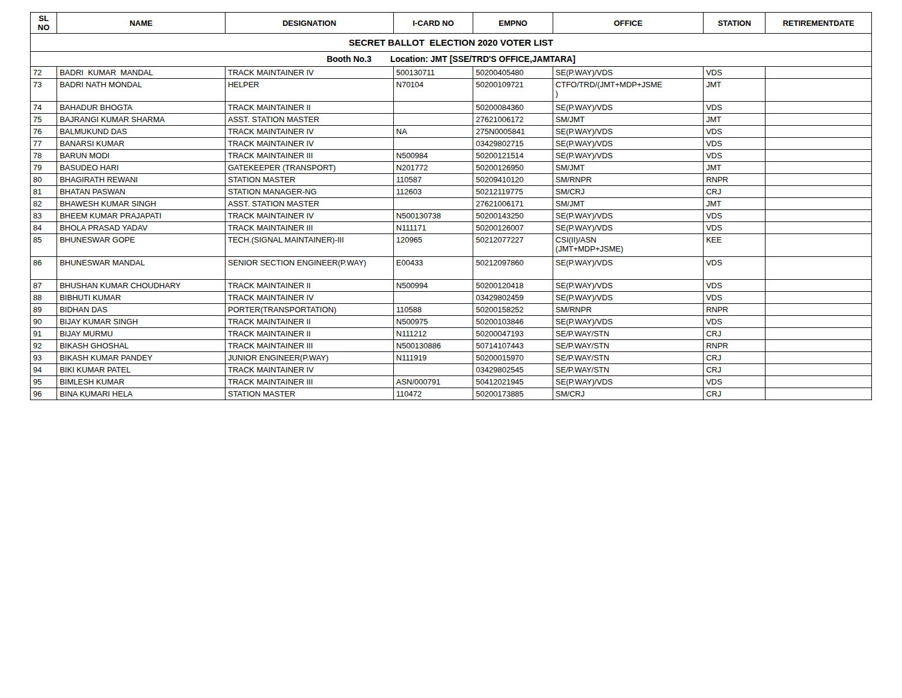| SECRET BALLOT ELECTION 2020 VOTER LIST |
| Booth No.3 Location: JMT [SSE/TRD'S OFFICE,JAMTARA] |
| SL NO | NAME | DESIGNATION | I-CARD NO | EMPNO | OFFICE | STATION | RETIREMENTDATE |
| 72 | BADRI KUMAR MANDAL | TRACK MAINTAINER IV | 500130711 | 50200405480 | SE(P.WAY)/VDS | VDS | |
| 73 | BADRI NATH MONDAL | HELPER | N70104 | 50200109721 | CTFO/TRD/(JMT+MDP+JSME ) | JMT | |
| 74 | BAHADUR BHOGTA | TRACK MAINTAINER II | | 50200084360 | SE(P.WAY)/VDS | VDS | |
| 75 | BAJRANGI KUMAR SHARMA | ASST. STATION MASTER | | 27621006172 | SM/JMT | JMT | |
| 76 | BALMUKUND DAS | TRACK MAINTAINER IV | NA | 275N0005841 | SE(P.WAY)/VDS | VDS | |
| 77 | BANARSI KUMAR | TRACK MAINTAINER IV | | 03429802715 | SE(P.WAY)/VDS | VDS | |
| 78 | BARUN MODI | TRACK MAINTAINER III | N500984 | 50200121514 | SE(P.WAY)/VDS | VDS | |
| 79 | BASUDEO HARI | GATEKEEPER (TRANSPORT) | N201772 | 50200126950 | SM/JMT | JMT | |
| 80 | BHAGIRATH REWANI | STATION MASTER | 110587 | 50209410120 | SM/RNPR | RNPR | |
| 81 | BHATAN PASWAN | STATION MANAGER-NG | 112603 | 50212119775 | SM/CRJ | CRJ | |
| 82 | BHAWESH KUMAR SINGH | ASST. STATION MASTER | | 27621006171 | SM/JMT | JMT | |
| 83 | BHEEM KUMAR PRAJAPATI | TRACK MAINTAINER IV | N500130738 | 50200143250 | SE(P.WAY)/VDS | VDS | |
| 84 | BHOLA PRASAD YADAV | TRACK MAINTAINER III | N111171 | 50200126007 | SE(P.WAY)/VDS | VDS | |
| 85 | BHUNESWAR GOPE | TECH.(SIGNAL MAINTAINER)-III | 120965 | 50212077227 | CSI(II)/ASN (JMT+MDP+JSME) | KEE | |
| 86 | BHUNESWAR MANDAL | SENIOR SECTION ENGINEER(P.WAY) | E00433 | 50212097860 | SE(P.WAY)/VDS | VDS | |
| 87 | BHUSHAN KUMAR CHOUDHARY | TRACK MAINTAINER II | N500994 | 50200120418 | SE(P.WAY)/VDS | VDS | |
| 88 | BIBHUTI KUMAR | TRACK MAINTAINER IV | | 03429802459 | SE(P.WAY)/VDS | VDS | |
| 89 | BIDHAN DAS | PORTER(TRANSPORTATION) | 110588 | 50200158252 | SM/RNPR | RNPR | |
| 90 | BIJAY KUMAR SINGH | TRACK MAINTAINER II | N500975 | 50200103846 | SE(P.WAY)/VDS | VDS | |
| 91 | BIJAY MURMU | TRACK MAINTAINER II | N111212 | 50200047193 | SE/P.WAY/STN | CRJ | |
| 92 | BIKASH GHOSHAL | TRACK MAINTAINER III | N500130886 | 50714107443 | SE/P.WAY/STN | RNPR | |
| 93 | BIKASH KUMAR PANDEY | JUNIOR ENGINEER(P.WAY) | N111919 | 50200015970 | SE/P.WAY/STN | CRJ | |
| 94 | BIKI KUMAR PATEL | TRACK MAINTAINER IV | | 03429802545 | SE/P.WAY/STN | CRJ | |
| 95 | BIMLESH KUMAR | TRACK MAINTAINER III | ASN/000791 | 50412021945 | SE(P.WAY)/VDS | VDS | |
| 96 | BINA KUMARI HELA | STATION MASTER | 110472 | 50200173885 | SM/CRJ | CRJ | |